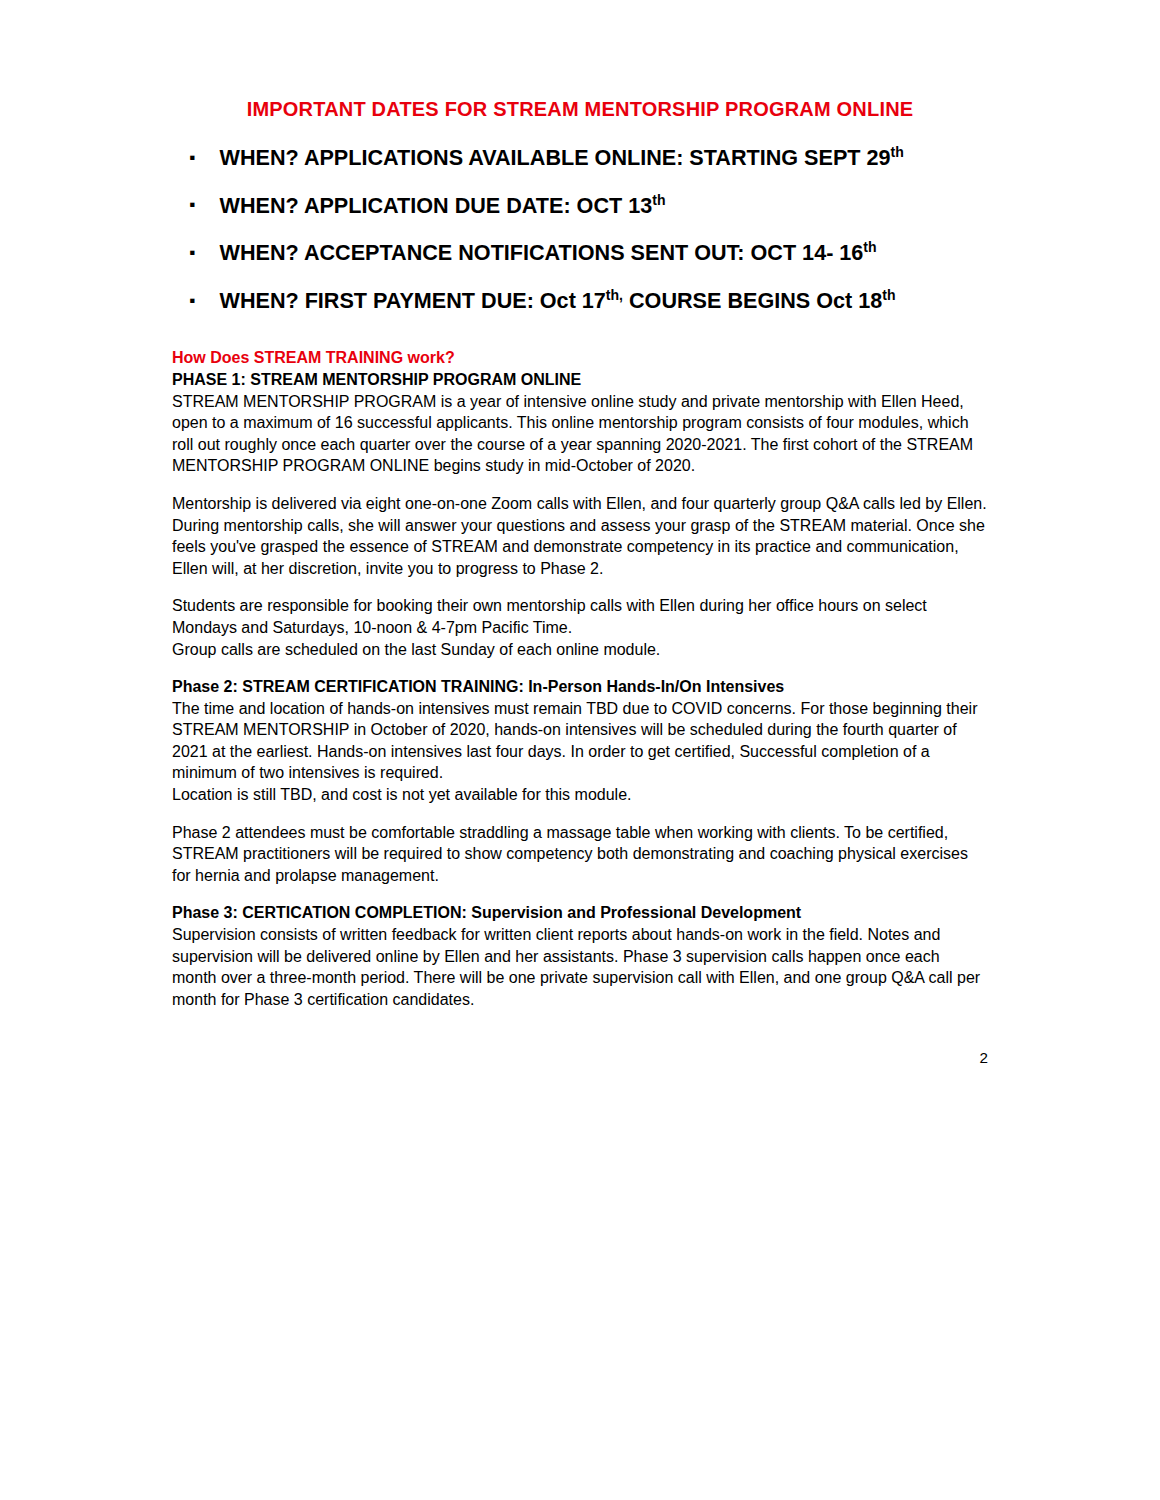IMPORTANT DATES FOR STREAM MENTORSHIP PROGRAM ONLINE
WHEN? APPLICATIONS AVAILABLE ONLINE: STARTING SEPT 29th
WHEN? APPLICATION DUE DATE: OCT 13th
WHEN? ACCEPTANCE NOTIFICATIONS SENT OUT: OCT 14- 16th
WHEN? FIRST PAYMENT DUE: Oct 17th, COURSE BEGINS Oct 18th
How Does STREAM TRAINING work?
PHASE 1: STREAM MENTORSHIP PROGRAM ONLINE
STREAM MENTORSHIP PROGRAM is a year of intensive online study and private mentorship with Ellen Heed, open to a maximum of 16 successful applicants. This online mentorship program consists of four modules, which roll out roughly once each quarter over the course of a year spanning 2020-2021. The first cohort of the STREAM MENTORSHIP PROGRAM ONLINE begins study in mid-October of 2020.
Mentorship is delivered via eight one-on-one Zoom calls with Ellen, and four quarterly group Q&A calls led by Ellen. During mentorship calls, she will answer your questions and assess your grasp of the STREAM material. Once she feels you've grasped the essence of STREAM and demonstrate competency in its practice and communication, Ellen will, at her discretion, invite you to progress to Phase 2.
Students are responsible for booking their own mentorship calls with Ellen during her office hours on select Mondays and Saturdays, 10-noon & 4-7pm Pacific Time.
Group calls are scheduled on the last Sunday of each online module.
Phase 2: STREAM CERTIFICATION TRAINING: In-Person Hands-In/On Intensives
The time and location of hands-on intensives must remain TBD due to COVID concerns. For those beginning their STREAM MENTORSHIP in October of 2020, hands-on intensives will be scheduled during the fourth quarter of 2021 at the earliest. Hands-on intensives last four days. In order to get certified, Successful completion of a minimum of two intensives is required.
Location is still TBD, and cost is not yet available for this module.
Phase 2 attendees must be comfortable straddling a massage table when working with clients. To be certified, STREAM practitioners will be required to show competency both demonstrating and coaching physical exercises for hernia and prolapse management.
Phase 3: CERTICATION COMPLETION: Supervision and Professional Development
Supervision consists of written feedback for written client reports about hands-on work in the field. Notes and supervision will be delivered online by Ellen and her assistants. Phase 3 supervision calls happen once each month over a three-month period. There will be one private supervision call with Ellen, and one group Q&A call per month for Phase 3 certification candidates.
2